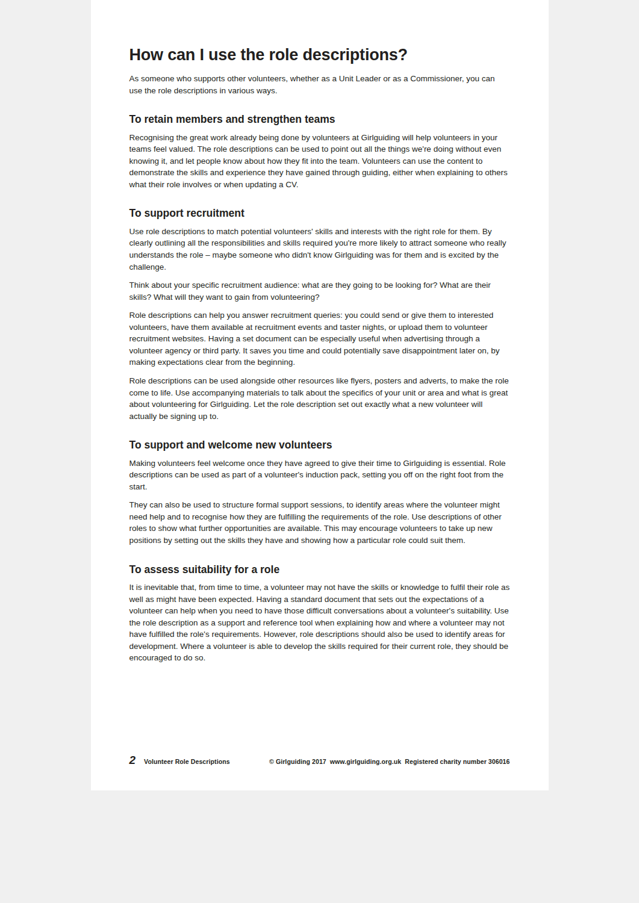How can I use the role descriptions?
As someone who supports other volunteers, whether as a Unit Leader or as a Commissioner, you can use the role descriptions in various ways.
To retain members and strengthen teams
Recognising the great work already being done by volunteers at Girlguiding will help volunteers in your teams feel valued. The role descriptions can be used to point out all the things we're doing without even knowing it, and let people know about how they fit into the team. Volunteers can use the content to demonstrate the skills and experience they have gained through guiding, either when explaining to others what their role involves or when updating a CV.
To support recruitment
Use role descriptions to match potential volunteers' skills and interests with the right role for them. By clearly outlining all the responsibilities and skills required you're more likely to attract someone who really understands the role – maybe someone who didn't know Girlguiding was for them and is excited by the challenge.
Think about your specific recruitment audience: what are they going to be looking for? What are their skills? What will they want to gain from volunteering?
Role descriptions can help you answer recruitment queries: you could send or give them to interested volunteers, have them available at recruitment events and taster nights, or upload them to volunteer recruitment websites. Having a set document can be especially useful when advertising through a volunteer agency or third party. It saves you time and could potentially save disappointment later on, by making expectations clear from the beginning.
Role descriptions can be used alongside other resources like flyers, posters and adverts, to make the role come to life. Use accompanying materials to talk about the specifics of your unit or area and what is great about volunteering for Girlguiding. Let the role description set out exactly what a new volunteer will actually be signing up to.
To support and welcome new volunteers
Making volunteers feel welcome once they have agreed to give their time to Girlguiding is essential. Role descriptions can be used as part of a volunteer's induction pack, setting you off on the right foot from the start.
They can also be used to structure formal support sessions, to identify areas where the volunteer might need help and to recognise how they are fulfilling the requirements of the role. Use descriptions of other roles to show what further opportunities are available. This may encourage volunteers to take up new positions by setting out the skills they have and showing how a particular role could suit them.
To assess suitability for a role
It is inevitable that, from time to time, a volunteer may not have the skills or knowledge to fulfil their role as well as might have been expected. Having a standard document that sets out the expectations of a volunteer can help when you need to have those difficult conversations about a volunteer's suitability. Use the role description as a support and reference tool when explaining how and where a volunteer may not have fulfilled the role's requirements. However, role descriptions should also be used to identify areas for development. Where a volunteer is able to develop the skills required for their current role, they should be encouraged to do so.
2 Volunteer Role Descriptions © Girlguiding 2017 www.girlguiding.org.uk Registered charity number 306016